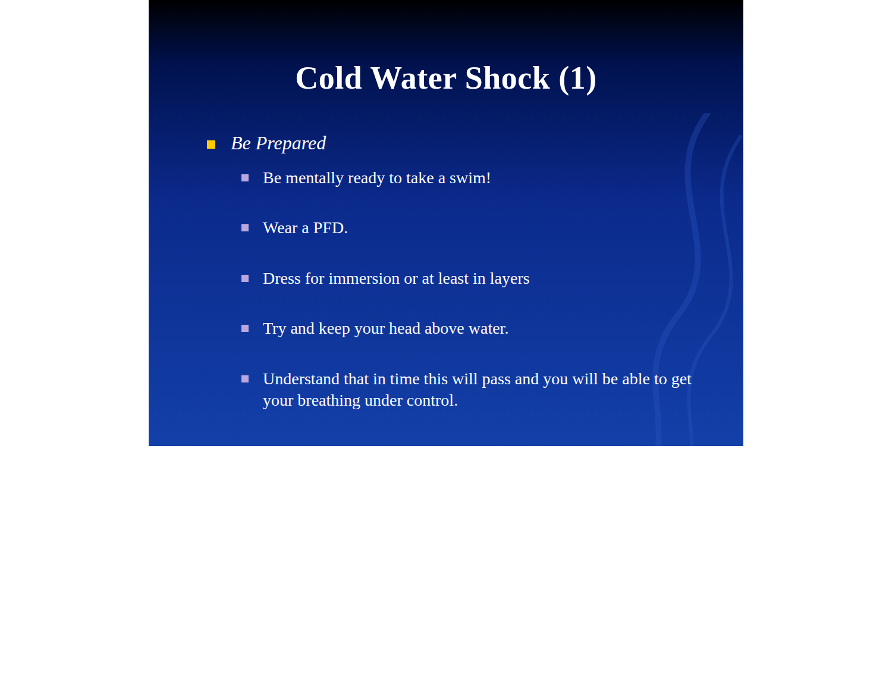Cold Water Shock (1)
Be Prepared
Be mentally ready to take a swim!
Wear a PFD.
Dress for immersion or at least in layers
Try and keep your head above water.
Understand that in time this will pass and you will be able to get your breathing under control.